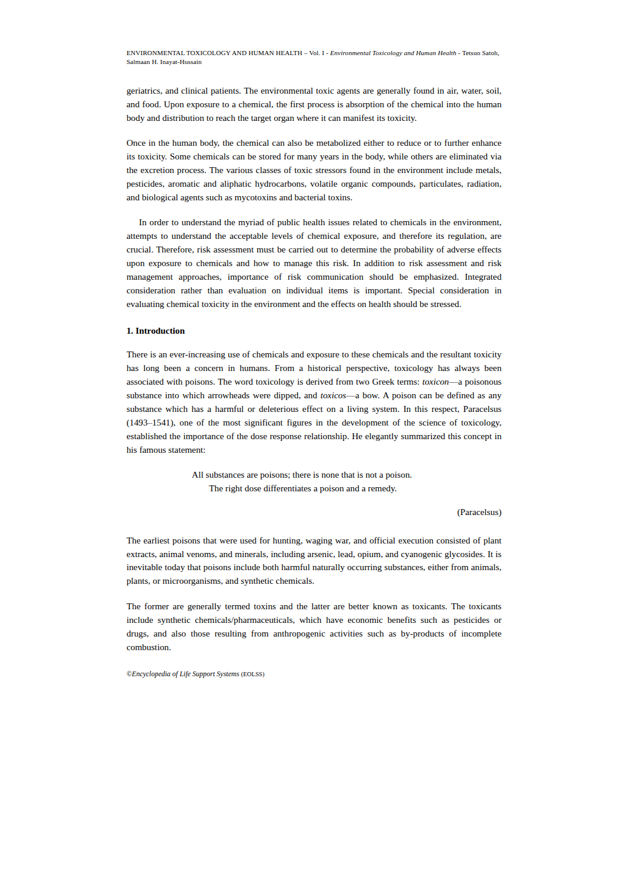ENVIRONMENTAL TOXICOLOGY AND HUMAN HEALTH – Vol. I - Environmental Toxicology and Human Health - Tetsuo Satoh, Salmaan H. Inayat-Hussain
geriatrics, and clinical patients. The environmental toxic agents are generally found in air, water, soil, and food. Upon exposure to a chemical, the first process is absorption of the chemical into the human body and distribution to reach the target organ where it can manifest its toxicity.
Once in the human body, the chemical can also be metabolized either to reduce or to further enhance its toxicity. Some chemicals can be stored for many years in the body, while others are eliminated via the excretion process. The various classes of toxic stressors found in the environment include metals, pesticides, aromatic and aliphatic hydrocarbons, volatile organic compounds, particulates, radiation, and biological agents such as mycotoxins and bacterial toxins.
In order to understand the myriad of public health issues related to chemicals in the environment, attempts to understand the acceptable levels of chemical exposure, and therefore its regulation, are crucial. Therefore, risk assessment must be carried out to determine the probability of adverse effects upon exposure to chemicals and how to manage this risk. In addition to risk assessment and risk management approaches, importance of risk communication should be emphasized. Integrated consideration rather than evaluation on individual items is important. Special consideration in evaluating chemical toxicity in the environment and the effects on health should be stressed.
1. Introduction
There is an ever-increasing use of chemicals and exposure to these chemicals and the resultant toxicity has long been a concern in humans. From a historical perspective, toxicology has always been associated with poisons. The word toxicology is derived from two Greek terms: toxicon—a poisonous substance into which arrowheads were dipped, and toxicos—a bow. A poison can be defined as any substance which has a harmful or deleterious effect on a living system. In this respect, Paracelsus (1493–1541), one of the most significant figures in the development of the science of toxicology, established the importance of the dose response relationship. He elegantly summarized this concept in his famous statement:
All substances are poisons; there is none that is not a poison.
The right dose differentiates a poison and a remedy.
(Paracelsus)
The earliest poisons that were used for hunting, waging war, and official execution consisted of plant extracts, animal venoms, and minerals, including arsenic, lead, opium, and cyanogenic glycosides. It is inevitable today that poisons include both harmful naturally occurring substances, either from animals, plants, or microorganisms, and synthetic chemicals.
The former are generally termed toxins and the latter are better known as toxicants. The toxicants include synthetic chemicals/pharmaceuticals, which have economic benefits such as pesticides or drugs, and also those resulting from anthropogenic activities such as by-products of incomplete combustion.
©Encyclopedia of Life Support Systems (EOLSS)